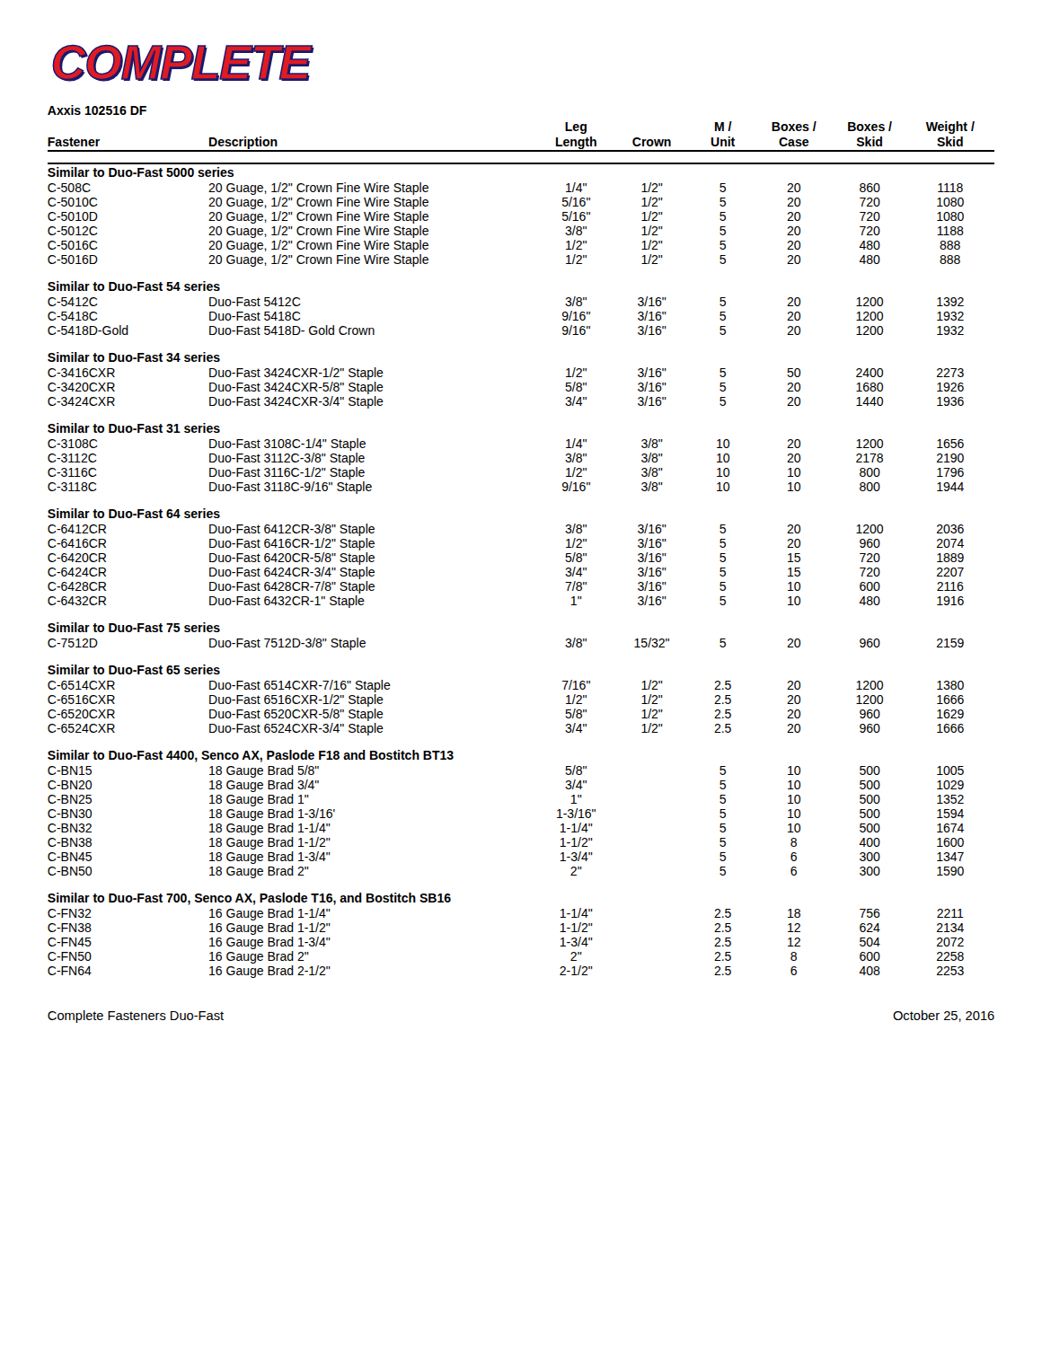COMPLETE
Axxis 102516 DF
| | | Leg | | M / | Boxes / | Boxes / | Weight / |
| --- | --- | --- | --- | --- | --- | --- | --- |
| Fastener | Description | Length | Crown | Unit | Case | Skid | Skid |
| Similar to Duo-Fast 5000 series |
| C-508C | 20 Guage, 1/2" Crown Fine Wire Staple | 1/4" | 1/2" | 5 | 20 | 860 | 1118 |
| C-5010C | 20 Guage, 1/2" Crown Fine Wire Staple | 5/16" | 1/2" | 5 | 20 | 720 | 1080 |
| C-5010D | 20 Guage, 1/2" Crown Fine Wire Staple | 5/16" | 1/2" | 5 | 20 | 720 | 1080 |
| C-5012C | 20 Guage, 1/2" Crown Fine Wire Staple | 3/8" | 1/2" | 5 | 20 | 720 | 1188 |
| C-5016C | 20 Guage, 1/2" Crown Fine Wire Staple | 1/2" | 1/2" | 5 | 20 | 480 | 888 |
| C-5016D | 20 Guage, 1/2" Crown Fine Wire Staple | 1/2" | 1/2" | 5 | 20 | 480 | 888 |
| Similar to Duo-Fast 54 series |
| C-5412C | Duo-Fast 5412C | 3/8" | 3/16" | 5 | 20 | 1200 | 1392 |
| C-5418C | Duo-Fast 5418C | 9/16" | 3/16" | 5 | 20 | 1200 | 1932 |
| C-5418D-Gold | Duo-Fast 5418D- Gold Crown | 9/16" | 3/16" | 5 | 20 | 1200 | 1932 |
| Similar to Duo-Fast 34 series |
| C-3416CXR | Duo-Fast 3424CXR-1/2" Staple | 1/2" | 3/16" | 5 | 50 | 2400 | 2273 |
| C-3420CXR | Duo-Fast 3424CXR-5/8" Staple | 5/8" | 3/16" | 5 | 20 | 1680 | 1926 |
| C-3424CXR | Duo-Fast 3424CXR-3/4" Staple | 3/4" | 3/16" | 5 | 20 | 1440 | 1936 |
| Similar to Duo-Fast 31 series |
| C-3108C | Duo-Fast 3108C-1/4" Staple | 1/4" | 3/8" | 10 | 20 | 1200 | 1656 |
| C-3112C | Duo-Fast 3112C-3/8" Staple | 3/8" | 3/8" | 10 | 20 | 2178 | 2190 |
| C-3116C | Duo-Fast 3116C-1/2" Staple | 1/2" | 3/8" | 10 | 10 | 800 | 1796 |
| C-3118C | Duo-Fast 3118C-9/16" Staple | 9/16" | 3/8" | 10 | 10 | 800 | 1944 |
| Similar to Duo-Fast 64 series |
| C-6412CR | Duo-Fast 6412CR-3/8" Staple | 3/8" | 3/16" | 5 | 20 | 1200 | 2036 |
| C-6416CR | Duo-Fast 6416CR-1/2" Staple | 1/2" | 3/16" | 5 | 20 | 960 | 2074 |
| C-6420CR | Duo-Fast 6420CR-5/8" Staple | 5/8" | 3/16" | 5 | 15 | 720 | 1889 |
| C-6424CR | Duo-Fast 6424CR-3/4" Staple | 3/4" | 3/16" | 5 | 15 | 720 | 2207 |
| C-6428CR | Duo-Fast 6428CR-7/8" Staple | 7/8" | 3/16" | 5 | 10 | 600 | 2116 |
| C-6432CR | Duo-Fast 6432CR-1" Staple | 1" | 3/16" | 5 | 10 | 480 | 1916 |
| Similar to Duo-Fast 75 series |
| C-7512D | Duo-Fast 7512D-3/8" Staple | 3/8" | 15/32" | 5 | 20 | 960 | 2159 |
| Similar to Duo-Fast 65 series |
| C-6514CXR | Duo-Fast 6514CXR-7/16" Staple | 7/16" | 1/2" | 2.5 | 20 | 1200 | 1380 |
| C-6516CXR | Duo-Fast 6516CXR-1/2" Staple | 1/2" | 1/2" | 2.5 | 20 | 1200 | 1666 |
| C-6520CXR | Duo-Fast 6520CXR-5/8" Staple | 5/8" | 1/2" | 2.5 | 20 | 960 | 1629 |
| C-6524CXR | Duo-Fast 6524CXR-3/4" Staple | 3/4" | 1/2" | 2.5 | 20 | 960 | 1666 |
| Similar to Duo-Fast 4400, Senco AX, Paslode F18 and Bostitch BT13 |
| C-BN15 | 18 Gauge Brad 5/8" | 5/8" | | 5 | 10 | 500 | 1005 |
| C-BN20 | 18 Gauge Brad 3/4" | 3/4" | | 5 | 10 | 500 | 1029 |
| C-BN25 | 18 Gauge Brad 1" | 1" | | 5 | 10 | 500 | 1352 |
| C-BN30 | 18 Gauge Brad 1-3/16' | 1-3/16" | | 5 | 10 | 500 | 1594 |
| C-BN32 | 18 Gauge Brad 1-1/4" | 1-1/4" | | 5 | 10 | 500 | 1674 |
| C-BN38 | 18 Gauge Brad 1-1/2" | 1-1/2" | | 5 | 8 | 400 | 1600 |
| C-BN45 | 18 Gauge Brad 1-3/4" | 1-3/4" | | 5 | 6 | 300 | 1347 |
| C-BN50 | 18 Gauge Brad 2" | 2" | | 5 | 6 | 300 | 1590 |
| Similar to Duo-Fast 700, Senco AX, Paslode T16, and Bostitch SB16 |
| C-FN32 | 16 Gauge Brad 1-1/4" | 1-1/4" | | 2.5 | 18 | 756 | 2211 |
| C-FN38 | 16 Gauge Brad 1-1/2" | 1-1/2" | | 2.5 | 12 | 624 | 2134 |
| C-FN45 | 16 Gauge Brad 1-3/4" | 1-3/4" | | 2.5 | 12 | 504 | 2072 |
| C-FN50 | 16 Gauge Brad 2" | 2" | | 2.5 | 8 | 600 | 2258 |
| C-FN64 | 16 Gauge Brad 2-1/2" | 2-1/2" | | 2.5 | 6 | 408 | 2253 |
Complete Fasteners Duo-Fast October 25, 2016